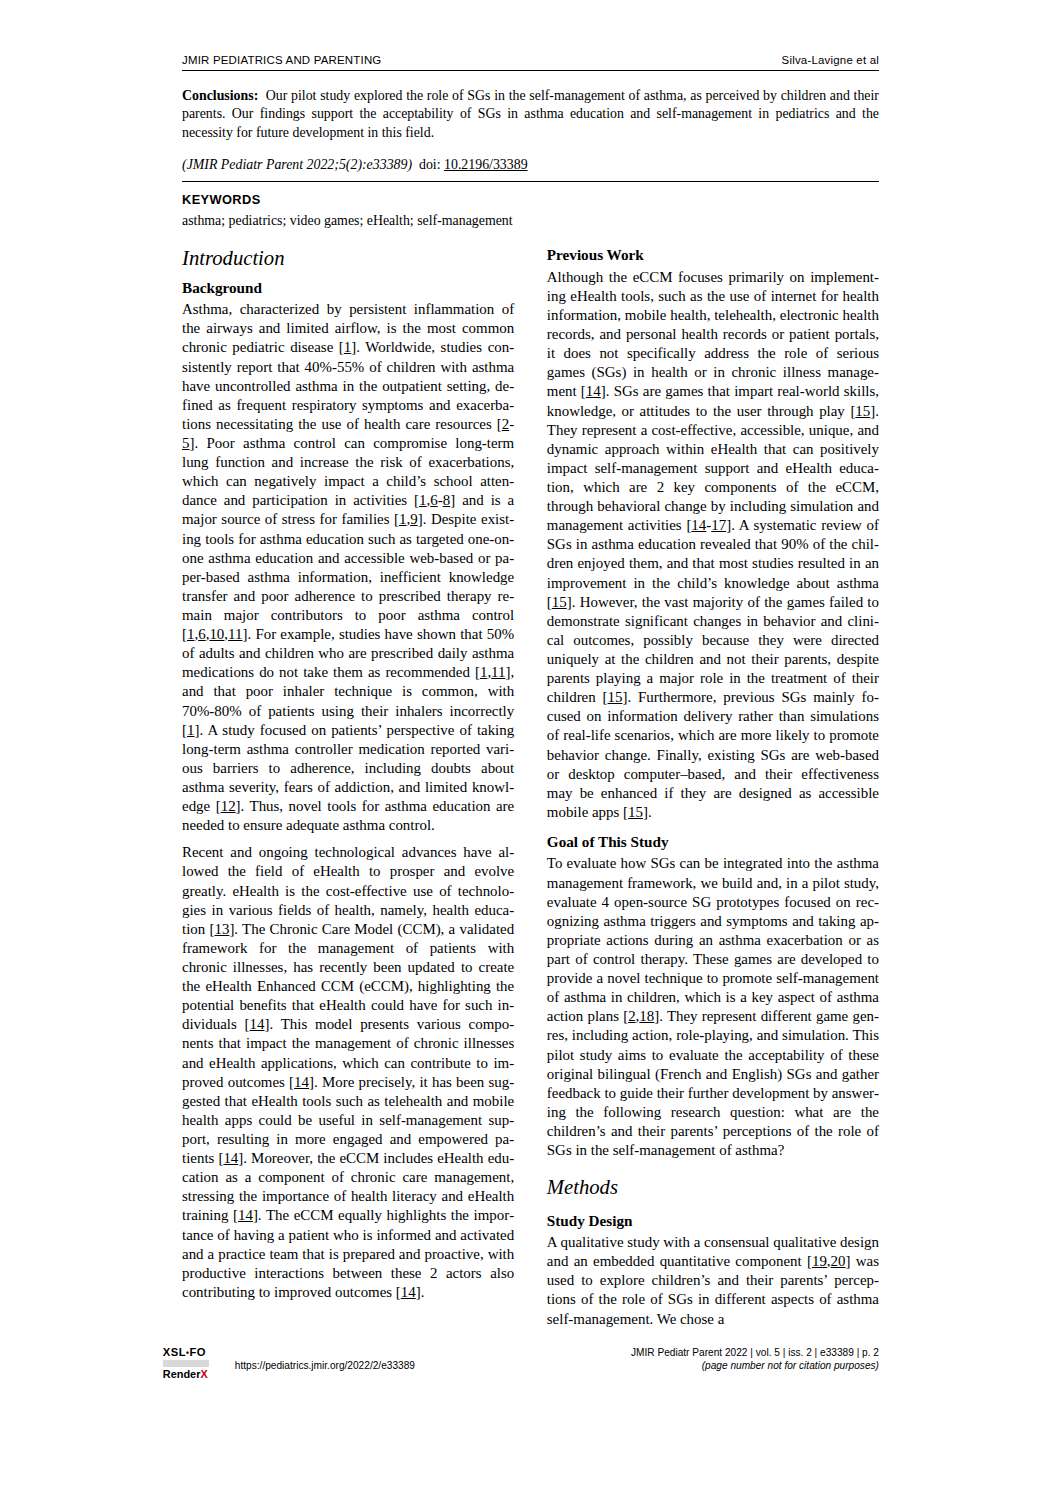JMIR PEDIATRICS AND PARENTING
Silva-Lavigne et al
Conclusions: Our pilot study explored the role of SGs in the self-management of asthma, as perceived by children and their parents. Our findings support the acceptability of SGs in asthma education and self-management in pediatrics and the necessity for future development in this field.
(JMIR Pediatr Parent 2022;5(2):e33389) doi: 10.2196/33389
KEYWORDS
asthma; pediatrics; video games; eHealth; self-management
Introduction
Background
Asthma, characterized by persistent inflammation of the airways and limited airflow, is the most common chronic pediatric disease [1]. Worldwide, studies consistently report that 40%-55% of children with asthma have uncontrolled asthma in the outpatient setting, defined as frequent respiratory symptoms and exacerbations necessitating the use of health care resources [2-5]. Poor asthma control can compromise long-term lung function and increase the risk of exacerbations, which can negatively impact a child’s school attendance and participation in activities [1,6-8] and is a major source of stress for families [1,9]. Despite existing tools for asthma education such as targeted one-on-one asthma education and accessible web-based or paper-based asthma information, inefficient knowledge transfer and poor adherence to prescribed therapy remain major contributors to poor asthma control [1,6,10,11]. For example, studies have shown that 50% of adults and children who are prescribed daily asthma medications do not take them as recommended [1,11], and that poor inhaler technique is common, with 70%-80% of patients using their inhalers incorrectly [1]. A study focused on patients’ perspective of taking long-term asthma controller medication reported various barriers to adherence, including doubts about asthma severity, fears of addiction, and limited knowledge [12]. Thus, novel tools for asthma education are needed to ensure adequate asthma control.
Recent and ongoing technological advances have allowed the field of eHealth to prosper and evolve greatly. eHealth is the cost-effective use of technologies in various fields of health, namely, health education [13]. The Chronic Care Model (CCM), a validated framework for the management of patients with chronic illnesses, has recently been updated to create the eHealth Enhanced CCM (eCCM), highlighting the potential benefits that eHealth could have for such individuals [14]. This model presents various components that impact the management of chronic illnesses and eHealth applications, which can contribute to improved outcomes [14]. More precisely, it has been suggested that eHealth tools such as telehealth and mobile health apps could be useful in self-management support, resulting in more engaged and empowered patients [14]. Moreover, the eCCM includes eHealth education as a component of chronic care management, stressing the importance of health literacy and eHealth training [14]. The eCCM equally highlights the importance of having a patient who is informed and activated and a practice team that is prepared and proactive, with productive interactions between these 2 actors also contributing to improved outcomes [14].
Previous Work
Although the eCCM focuses primarily on implementing eHealth tools, such as the use of internet for health information, mobile health, telehealth, electronic health records, and personal health records or patient portals, it does not specifically address the role of serious games (SGs) in health or in chronic illness management [14]. SGs are games that impart real-world skills, knowledge, or attitudes to the user through play [15]. They represent a cost-effective, accessible, unique, and dynamic approach within eHealth that can positively impact self-management support and eHealth education, which are 2 key components of the eCCM, through behavioral change by including simulation and management activities [14-17]. A systematic review of SGs in asthma education revealed that 90% of the children enjoyed them, and that most studies resulted in an improvement in the child’s knowledge about asthma [15]. However, the vast majority of the games failed to demonstrate significant changes in behavior and clinical outcomes, possibly because they were directed uniquely at the children and not their parents, despite parents playing a major role in the treatment of their children [15]. Furthermore, previous SGs mainly focused on information delivery rather than simulations of real-life scenarios, which are more likely to promote behavior change. Finally, existing SGs are web-based or desktop computer–based, and their effectiveness may be enhanced if they are designed as accessible mobile apps [15].
Goal of This Study
To evaluate how SGs can be integrated into the asthma management framework, we build and, in a pilot study, evaluate 4 open-source SG prototypes focused on recognizing asthma triggers and symptoms and taking appropriate actions during an asthma exacerbation or as part of control therapy. These games are developed to provide a novel technique to promote self-management of asthma in children, which is a key aspect of asthma action plans [2,18]. They represent different game genres, including action, role-playing, and simulation. This pilot study aims to evaluate the acceptability of these original bilingual (French and English) SGs and gather feedback to guide their further development by answering the following research question: what are the children’s and their parents’ perceptions of the role of SGs in the self-management of asthma?
Methods
Study Design
A qualitative study with a consensual qualitative design and an embedded quantitative component [19,20] was used to explore children’s and their parents’ perceptions of the role of SGs in different aspects of asthma self-management. We chose a
XSL•FO
RenderX
https://pediatrics.jmir.org/2022/2/e33389
JMIR Pediatr Parent 2022 | vol. 5 | iss. 2 | e33389 | p. 2
(page number not for citation purposes)